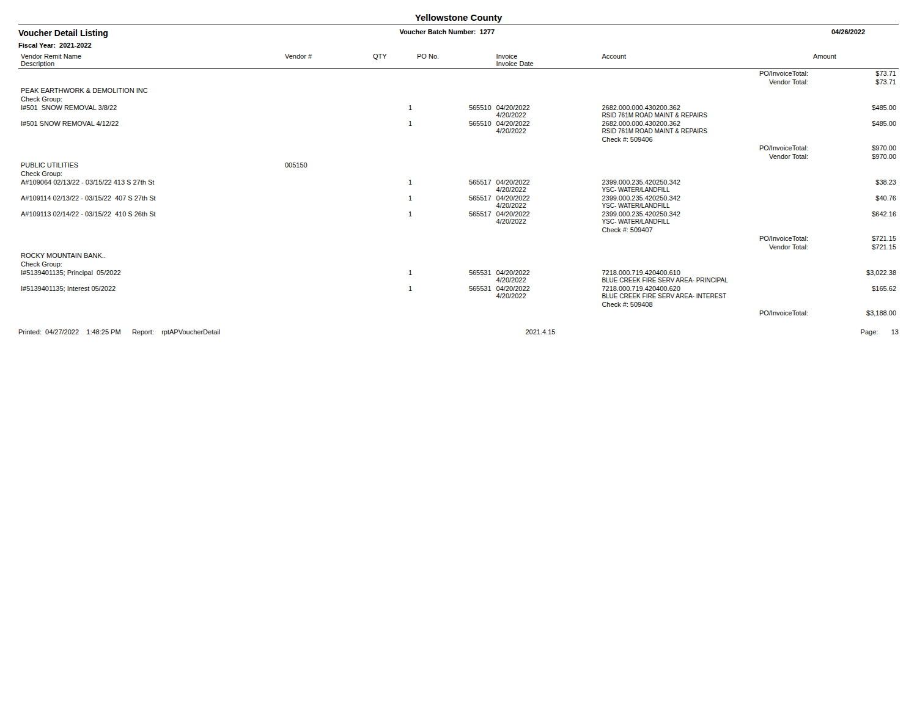Yellowstone County
Voucher Detail Listing
Voucher Batch Number: 1277
04/26/2022
Fiscal Year: 2021-2022
| Vendor Remit Name Description | Vendor # | QTY | PO No. | Invoice Invoice Date | Account | Amount |
| --- | --- | --- | --- | --- | --- | --- |
| | PO/InvoiceTotal: | $73.71 |
| | Vendor Total: | $73.71 |
| PEAK EARTHWORK & DEMOLITION INC |
| Check Group: | |
| I#501 SNOW REMOVAL 3/8/22 | | 1 | 565510 | 04/20/2022 4/20/2022 | 2682.000.000.430200.362 RSID 761M ROAD MAINT & REPAIRS | $485.00 |
| I#501 SNOW REMOVAL 4/12/22 | | 1 | 565510 | 04/20/2022 4/20/2022 | 2682.000.000.430200.362 RSID 761M ROAD MAINT & REPAIRS | $485.00 |
| | Check #: 509406 | |
| | PO/InvoiceTotal: | $970.00 |
| | Vendor Total: | $970.00 |
| PUBLIC UTILITIES | 005150 | |
| Check Group: | |
| A#109064 02/13/22 - 03/15/22 413 S 27th St | | 1 | 565517 | 04/20/2022 4/20/2022 | 2399.000.235.420250.342 YSC- WATER/LANDFILL | $38.23 |
| A#109114 02/13/22 - 03/15/22 407 S 27th St | | 1 | 565517 | 04/20/2022 4/20/2022 | 2399.000.235.420250.342 YSC- WATER/LANDFILL | $40.76 |
| A#109113 02/14/22 - 03/15/22 410 S 26th St | | 1 | 565517 | 04/20/2022 4/20/2022 | 2399.000.235.420250.342 YSC- WATER/LANDFILL | $642.16 |
| | Check #: 509407 | |
| | PO/InvoiceTotal: | $721.15 |
| | Vendor Total: | $721.15 |
| ROCKY MOUNTAIN BANK.. |
| Check Group: | |
| I#5139401135; Principal 05/2022 | | 1 | 565531 | 04/20/2022 4/20/2022 | 7218.000.719.420400.610 BLUE CREEK FIRE SERV AREA- PRINCIPAL | $3,022.38 |
| I#5139401135; Interest 05/2022 | | 1 | 565531 | 04/20/2022 4/20/2022 | 7218.000.719.420400.620 BLUE CREEK FIRE SERV AREA- INTEREST | $165.62 |
| | Check #: 509408 | |
| | PO/InvoiceTotal: | $3,188.00 |
Printed: 04/27/2022 1:48:25 PM Report: rptAPVoucherDetail
2021.4.15
Page: 13